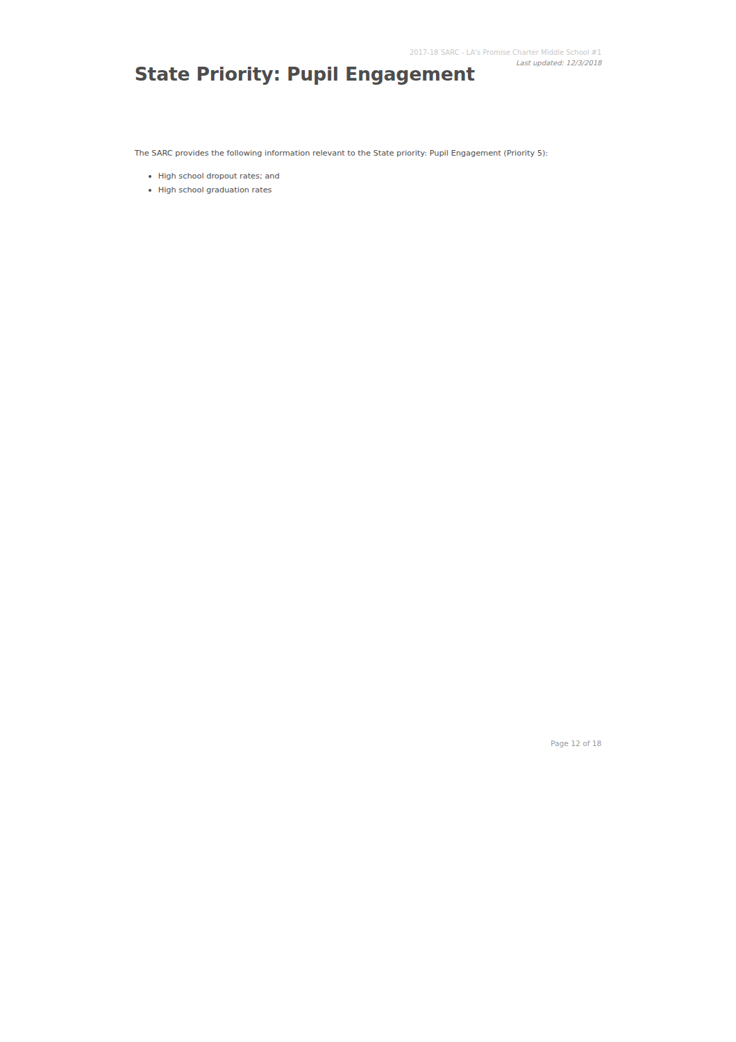2017-18 SARC - LA's Promise Charter Middle School #1
Last updated: 12/3/2018
State Priority: Pupil Engagement
The SARC provides the following information relevant to the State priority: Pupil Engagement (Priority 5):
High school dropout rates; and
High school graduation rates
Page 12 of 18